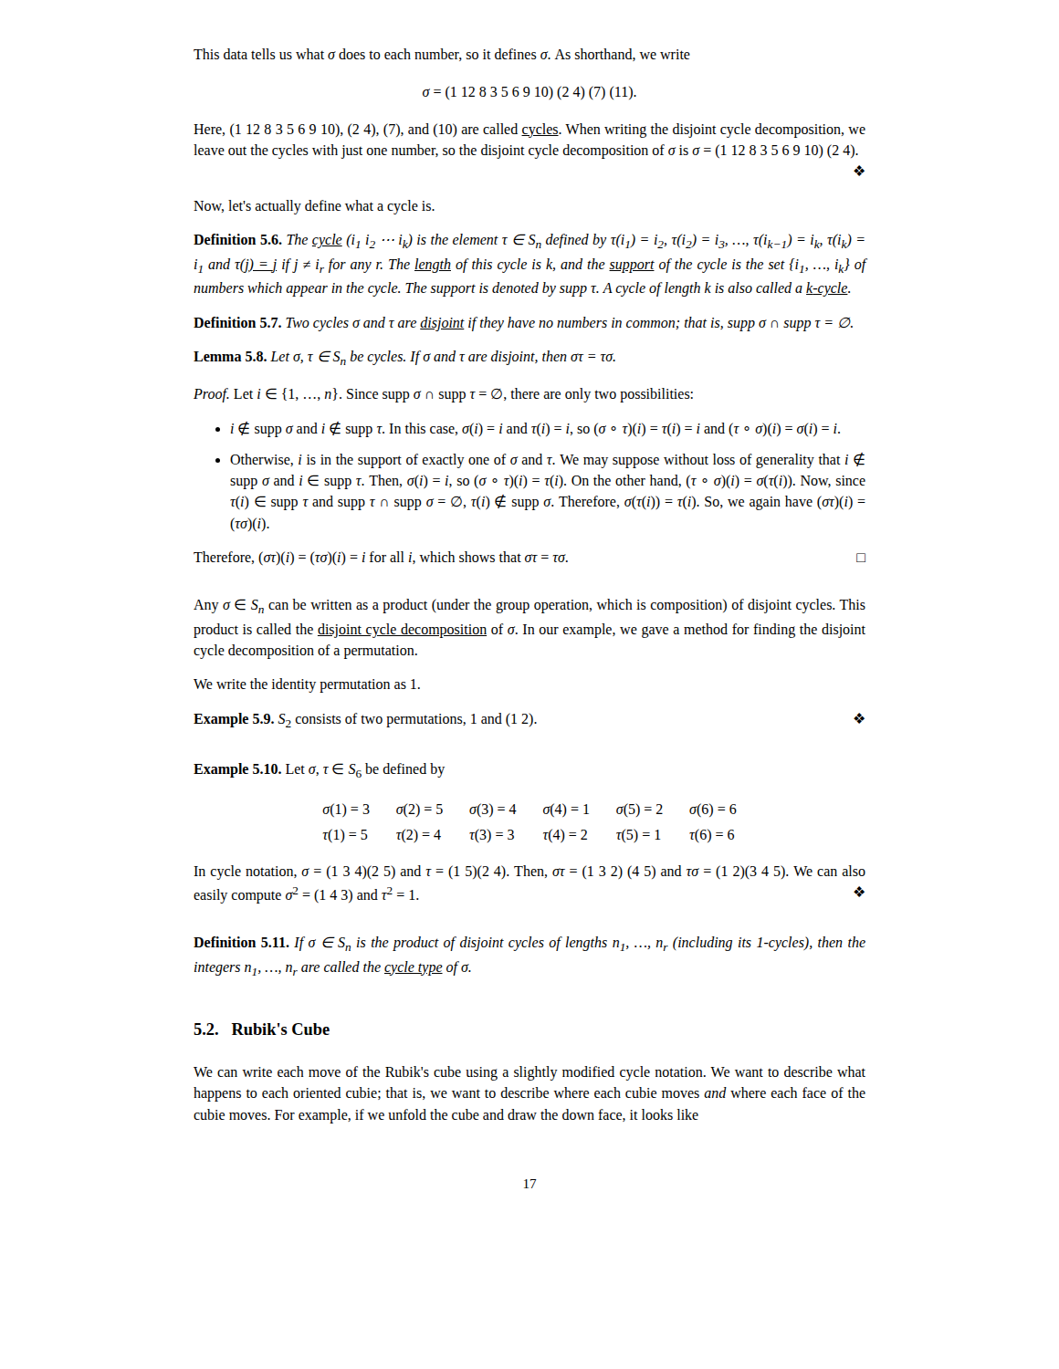This data tells us what σ does to each number, so it defines σ. As shorthand, we write
σ = (1 12 8 3 5 6 9 10) (2 4) (7) (11).
Here, (1 12 8 3 5 6 9 10), (2 4), (7), and (10) are called cycles. When writing the disjoint cycle decomposition, we leave out the cycles with just one number, so the disjoint cycle decomposition of σ is σ = (1 12 8 3 5 6 9 10) (2 4).❖
Now, let's actually define what a cycle is.
Definition 5.6. The cycle (i1 i2 ⋯ ik) is the element τ ∈ Sn defined by τ(i1) = i2, τ(i2) = i3, …, τ(ik−1) = ik, τ(ik) = i1 and τ(j) = j if j ≠ ir for any r. The length of this cycle is k, and the support of the cycle is the set {i1, …, ik} of numbers which appear in the cycle. The support is denoted by supp τ. A cycle of length k is also called a k-cycle.
Definition 5.7. Two cycles σ and τ are disjoint if they have no numbers in common; that is, supp σ ∩ supp τ = ∅.
Lemma 5.8. Let σ, τ ∈ Sn be cycles. If σ and τ are disjoint, then στ = τσ.
Proof. Let i ∈ {1, …, n}. Since supp σ ∩ supp τ = ∅, there are only two possibilities:
i ∉ supp σ and i ∉ supp τ. In this case, σ(i) = i and τ(i) = i, so (σ ∘ τ)(i) = τ(i) = i and (τ ∘ σ)(i) = σ(i) = i.
Otherwise, i is in the support of exactly one of σ and τ. We may suppose without loss of generality that i ∉ supp σ and i ∈ supp τ. Then, σ(i) = i, so (σ ∘ τ)(i) = τ(i). On the other hand, (τ ∘ σ)(i) = σ(τ(i)). Now, since τ(i) ∈ supp τ and supp τ ∩ supp σ = ∅, τ(i) ∉ supp σ. Therefore, σ(τ(i)) = τ(i). So, we again have (στ)(i) = (τσ)(i).
Therefore, (στ)(i) = (τσ)(i) = i for all i, which shows that στ = τσ.□
Any σ ∈ Sn can be written as a product (under the group operation, which is composition) of disjoint cycles. This product is called the disjoint cycle decomposition of σ. In our example, we gave a method for finding the disjoint cycle decomposition of a permutation.
We write the identity permutation as 1.
Example 5.9. S2 consists of two permutations, 1 and (1 2).❖
Example 5.10. Let σ, τ ∈ S6 be defined by
| σ (1) = 3 | σ (2) = 5 | σ (3) = 4 | σ (4) = 1 | σ (5) = 2 | σ (6) = 6 |
| τ (1) = 5 | τ (2) = 4 | τ (3) = 3 | τ (4) = 2 | τ (5) = 1 | τ (6) = 6 |
In cycle notation, σ = (1 3 4)(2 5) and τ = (1 5)(2 4). Then, στ = (1 3 2) (4 5) and τσ = (1 2)(3 4 5). We can also easily compute σ2 = (1 4 3) and τ2 = 1.❖
Definition 5.11. If σ ∈ Sn is the product of disjoint cycles of lengths n1, …, nr (including its 1-cycles), then the integers n1, …, nr are called the cycle type of σ.
5.2. Rubik's Cube
We can write each move of the Rubik's cube using a slightly modified cycle notation. We want to describe what happens to each oriented cubie; that is, we want to describe where each cubie moves and where each face of the cubie moves. For example, if we unfold the cube and draw the down face, it looks like
17